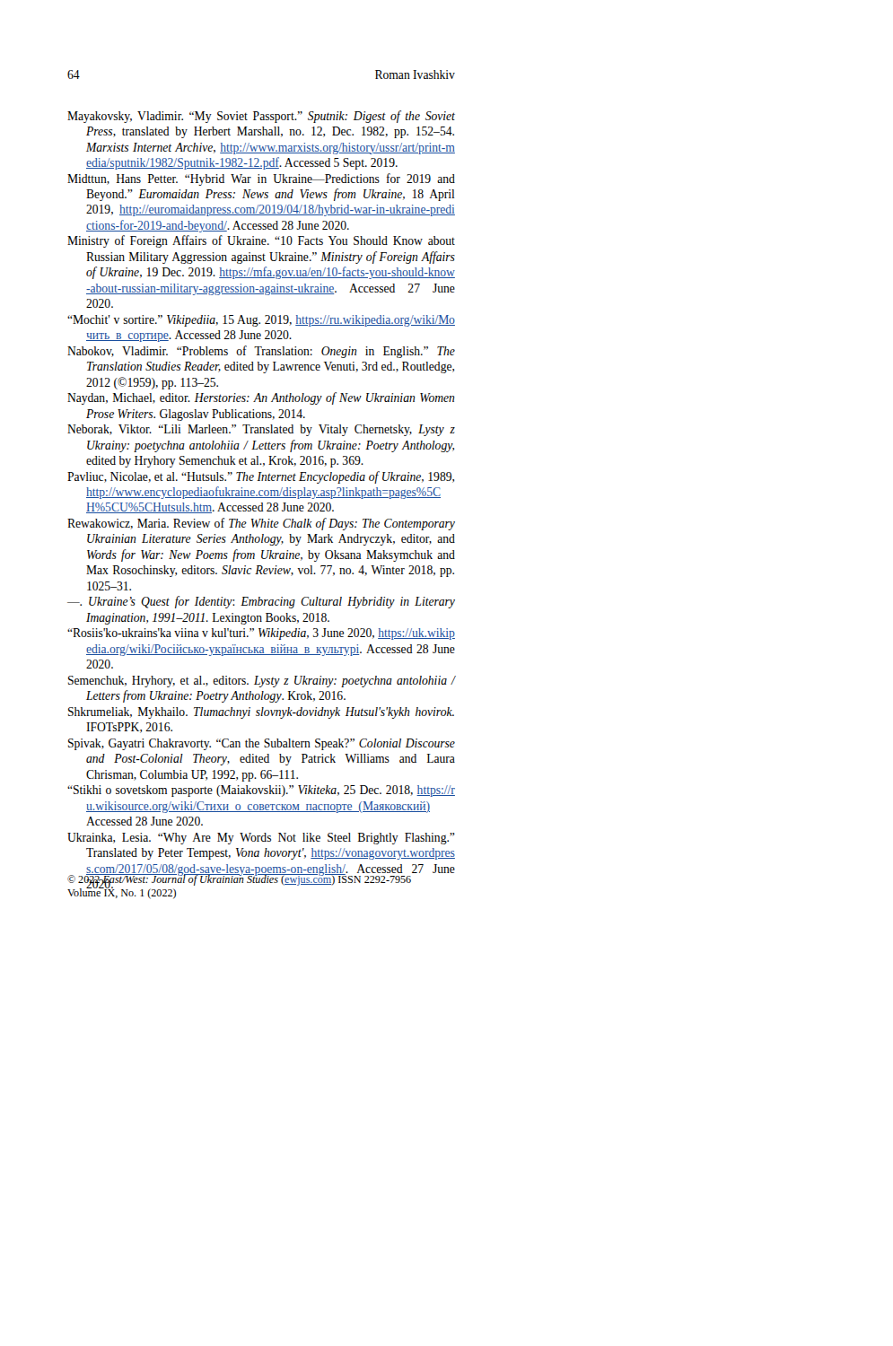64 Roman Ivashkiv
Mayakovsky, Vladimir. “My Soviet Passport.” Sputnik: Digest of the Soviet Press, translated by Herbert Marshall, no. 12, Dec. 1982, pp. 152–54. Marxists Internet Archive, http://www.marxists.org/history/ussr/art/print-media/sputnik/1982/Sputnik-1982-12.pdf. Accessed 5 Sept. 2019.
Midttun, Hans Petter. “Hybrid War in Ukraine—Predictions for 2019 and Beyond.” Euromaidan Press: News and Views from Ukraine, 18 April 2019, http://euromaidanpress.com/2019/04/18/hybrid-war-in-ukraine-predictions-for-2019-and-beyond/. Accessed 28 June 2020.
Ministry of Foreign Affairs of Ukraine. “10 Facts You Should Know about Russian Military Aggression against Ukraine.” Ministry of Foreign Affairs of Ukraine, 19 Dec. 2019. https://mfa.gov.ua/en/10-facts-you-should-know-about-russian-military-aggression-against-ukraine. Accessed 27 June 2020.
“Mochit' v sortire.” Vikipediia, 15 Aug. 2019, https://ru.wikipedia.org/wiki/Мочить_в_сортире. Accessed 28 June 2020.
Nabokov, Vladimir. “Problems of Translation: Onegin in English.” The Translation Studies Reader, edited by Lawrence Venuti, 3rd ed., Routledge, 2012 (©1959), pp. 113–25.
Naydan, Michael, editor. Herstories: An Anthology of New Ukrainian Women Prose Writers. Glagoslav Publications, 2014.
Neborak, Viktor. “Lili Marleen.” Translated by Vitaly Chernetsky, Lysty z Ukrainy: poetychna antolohiia / Letters from Ukraine: Poetry Anthology, edited by Hryhory Semenchuk et al., Krok, 2016, p. 369.
Pavliuc, Nicolae, et al. “Hutsuls.” The Internet Encyclopedia of Ukraine, 1989, http://www.encyclopediaofukraine.com/display.asp?linkpath=pages%5CH%5CU%5CHutsuls.htm. Accessed 28 June 2020.
Rewakowicz, Maria. Review of The White Chalk of Days: The Contemporary Ukrainian Literature Series Anthology, by Mark Andryczyk, editor, and Words for War: New Poems from Ukraine, by Oksana Maksymchuk and Max Rosochinsky, editors. Slavic Review, vol. 77, no. 4, Winter 2018, pp. 1025–31.
—. Ukraine’s Quest for Identity: Embracing Cultural Hybridity in Literary Imagination, 1991–2011. Lexington Books, 2018.
“Rosiis'ko-ukrains'ka viina v kul'turi.” Wikipedia, 3 June 2020, https://uk.wikipedia.org/wiki/Російсько-українська_війна_в_культурі. Accessed 28 June 2020.
Semenchuk, Hryhory, et al., editors. Lysty z Ukrainy: poetychna antolohiia / Letters from Ukraine: Poetry Anthology. Krok, 2016.
Shkrumeliak, Mykhailo. Tlumachnyi slovnyk-dovidnyk Hutsul's'kykh hovirok. IFOTsPPK, 2016.
Spivak, Gayatri Chakravorty. “Can the Subaltern Speak?” Colonial Discourse and Post-Colonial Theory, edited by Patrick Williams and Laura Chrisman, Columbia UP, 1992, pp. 66–111.
“Stikhi o sovetskom pasporte (Maiakovskii).” Vikiteka, 25 Dec. 2018, https://ru.wikisource.org/wiki/Стихи_о_советском_паспорте_(Маяковский) Accessed 28 June 2020.
Ukrainka, Lesia. “Why Are My Words Not like Steel Brightly Flashing.” Translated by Peter Tempest, Vona hovoryt', https://vonagovoryt.wordpress.com/2017/05/08/god-save-lesya-poems-on-english/. Accessed 27 June 2020.
© 2022 East/West: Journal of Ukrainian Studies (ewjus.com) ISSN 2292-7956
Volume IX, No. 1 (2022)